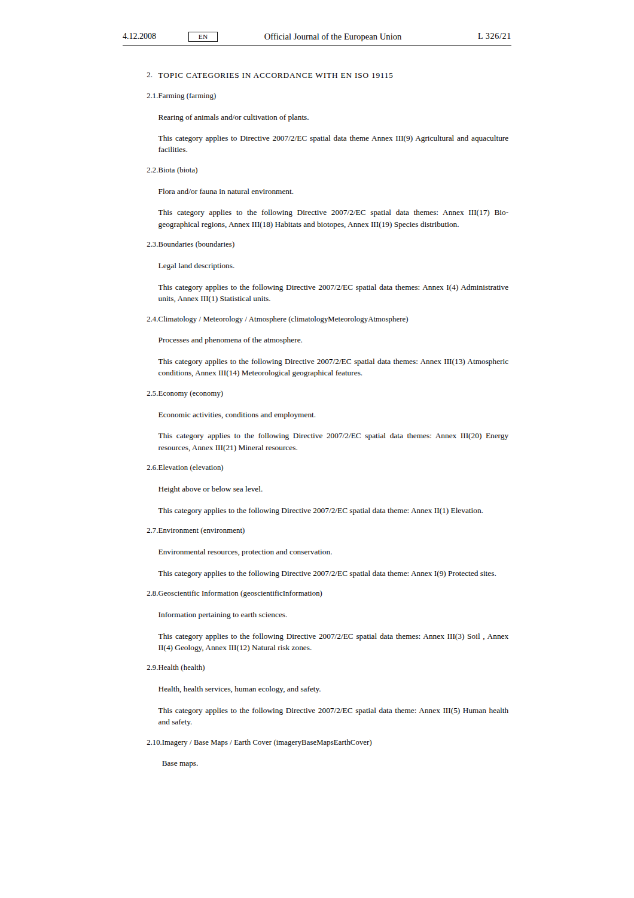4.12.2008
EN
Official Journal of the European Union
L 326/21
2.
TOPIC CATEGORIES IN ACCORDANCE WITH EN ISO 19115
2.1.
Farming (farming)
Rearing of animals and/or cultivation of plants.
This category applies to Directive 2007/2/EC spatial data theme Annex III(9) Agricultural and aquaculture facilities.
2.2.
Biota (biota)
Flora and/or fauna in natural environment.
This category applies to the following Directive 2007/2/EC spatial data themes: Annex III(17) Bio-geographical regions, Annex III(18) Habitats and biotopes, Annex III(19) Species distribution.
2.3.
Boundaries (boundaries)
Legal land descriptions.
This category applies to the following Directive 2007/2/EC spatial data themes: Annex I(4) Administrative units, Annex III(1) Statistical units.
2.4.
Climatology / Meteorology / Atmosphere (climatologyMeteorologyAtmosphere)
Processes and phenomena of the atmosphere.
This category applies to the following Directive 2007/2/EC spatial data themes: Annex III(13) Atmospheric conditions, Annex III(14) Meteorological geographical features.
2.5.
Economy (economy)
Economic activities, conditions and employment.
This category applies to the following Directive 2007/2/EC spatial data themes: Annex III(20) Energy resources, Annex III(21) Mineral resources.
2.6.
Elevation (elevation)
Height above or below sea level.
This category applies to the following Directive 2007/2/EC spatial data theme: Annex II(1) Elevation.
2.7.
Environment (environment)
Environmental resources, protection and conservation.
This category applies to the following Directive 2007/2/EC spatial data theme: Annex I(9) Protected sites.
2.8.
Geoscientific Information (geoscientificInformation)
Information pertaining to earth sciences.
This category applies to the following Directive 2007/2/EC spatial data themes: Annex III(3) Soil , Annex II(4) Geology, Annex III(12) Natural risk zones.
2.9.
Health (health)
Health, health services, human ecology, and safety.
This category applies to the following Directive 2007/2/EC spatial data theme: Annex III(5) Human health and safety.
2.10.
Imagery / Base Maps / Earth Cover (imageryBaseMapsEarthCover)
Base maps.